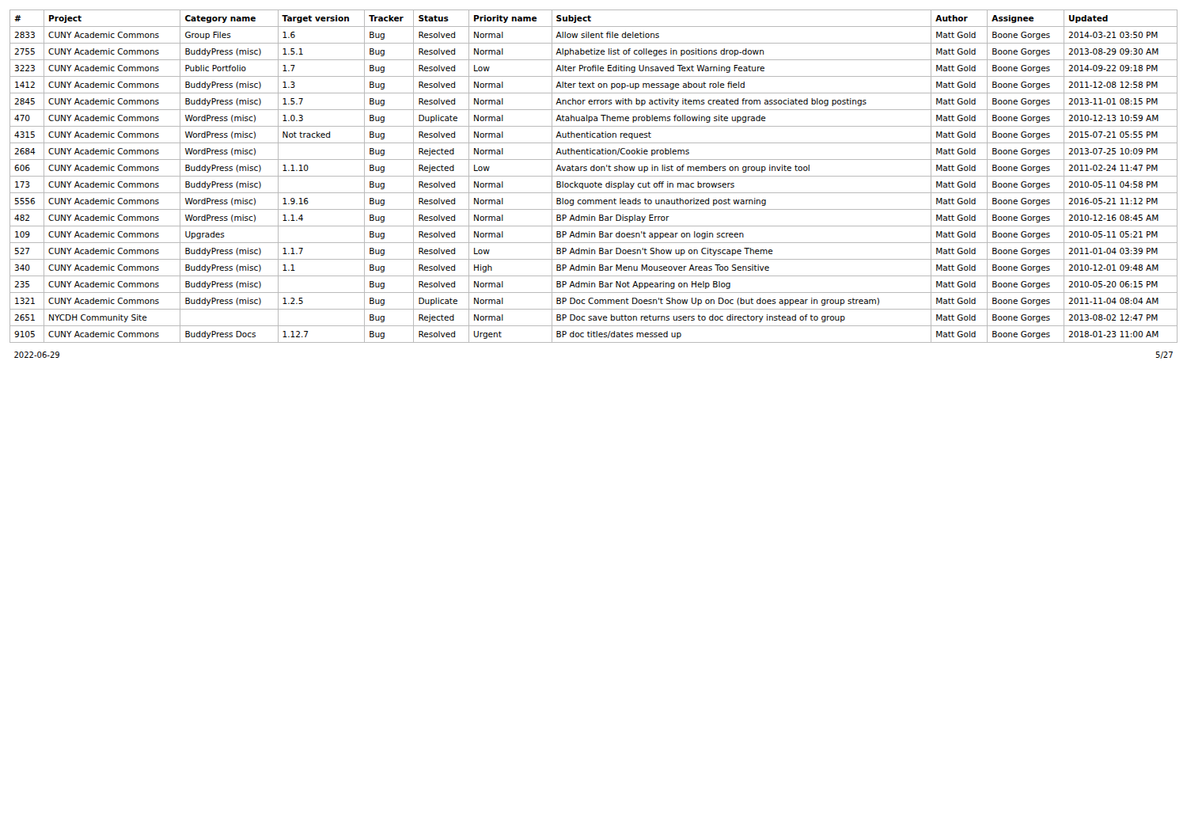| # | Project | Category name | Target version | Tracker | Status | Priority name | Subject | Author | Assignee | Updated |
| --- | --- | --- | --- | --- | --- | --- | --- | --- | --- | --- |
| 2833 | CUNY Academic Commons | Group Files | 1.6 | Bug | Resolved | Normal | Allow silent file deletions | Matt Gold | Boone Gorges | 2014-03-21 03:50 PM |
| 2755 | CUNY Academic Commons | BuddyPress (misc) | 1.5.1 | Bug | Resolved | Normal | Alphabetize list of colleges in positions drop-down | Matt Gold | Boone Gorges | 2013-08-29 09:30 AM |
| 3223 | CUNY Academic Commons | Public Portfolio | 1.7 | Bug | Resolved | Low | Alter Profile Editing Unsaved Text Warning Feature | Matt Gold | Boone Gorges | 2014-09-22 09:18 PM |
| 1412 | CUNY Academic Commons | BuddyPress (misc) | 1.3 | Bug | Resolved | Normal | Alter text on pop-up message about role field | Matt Gold | Boone Gorges | 2011-12-08 12:58 PM |
| 2845 | CUNY Academic Commons | BuddyPress (misc) | 1.5.7 | Bug | Resolved | Normal | Anchor errors with bp activity items created from associated blog postings | Matt Gold | Boone Gorges | 2013-11-01 08:15 PM |
| 470 | CUNY Academic Commons | WordPress (misc) | 1.0.3 | Bug | Duplicate | Normal | Atahualpa Theme problems following site upgrade | Matt Gold | Boone Gorges | 2010-12-13 10:59 AM |
| 4315 | CUNY Academic Commons | WordPress (misc) | Not tracked | Bug | Resolved | Normal | Authentication request | Matt Gold | Boone Gorges | 2015-07-21 05:55 PM |
| 2684 | CUNY Academic Commons | WordPress (misc) | | Bug | Rejected | Normal | Authentication/Cookie problems | Matt Gold | Boone Gorges | 2013-07-25 10:09 PM |
| 606 | CUNY Academic Commons | BuddyPress (misc) | 1.1.10 | Bug | Rejected | Low | Avatars don't show up in list of members on group invite tool | Matt Gold | Boone Gorges | 2011-02-24 11:47 PM |
| 173 | CUNY Academic Commons | BuddyPress (misc) | | Bug | Resolved | Normal | Blockquote display cut off in mac browsers | Matt Gold | Boone Gorges | 2010-05-11 04:58 PM |
| 5556 | CUNY Academic Commons | WordPress (misc) | 1.9.16 | Bug | Resolved | Normal | Blog comment leads to unauthorized post warning | Matt Gold | Boone Gorges | 2016-05-21 11:12 PM |
| 482 | CUNY Academic Commons | WordPress (misc) | 1.1.4 | Bug | Resolved | Normal | BP Admin Bar Display Error | Matt Gold | Boone Gorges | 2010-12-16 08:45 AM |
| 109 | CUNY Academic Commons | Upgrades | | Bug | Resolved | Normal | BP Admin Bar doesn't appear on login screen | Matt Gold | Boone Gorges | 2010-05-11 05:21 PM |
| 527 | CUNY Academic Commons | BuddyPress (misc) | 1.1.7 | Bug | Resolved | Low | BP Admin Bar Doesn't Show up on Cityscape Theme | Matt Gold | Boone Gorges | 2011-01-04 03:39 PM |
| 340 | CUNY Academic Commons | BuddyPress (misc) | 1.1 | Bug | Resolved | High | BP Admin Bar Menu Mouseover Areas Too Sensitive | Matt Gold | Boone Gorges | 2010-12-01 09:48 AM |
| 235 | CUNY Academic Commons | BuddyPress (misc) | | Bug | Resolved | Normal | BP Admin Bar Not Appearing on Help Blog | Matt Gold | Boone Gorges | 2010-05-20 06:15 PM |
| 1321 | CUNY Academic Commons | BuddyPress (misc) | 1.2.5 | Bug | Duplicate | Normal | BP Doc Comment Doesn't Show Up on Doc (but does appear in group stream) | Matt Gold | Boone Gorges | 2011-11-04 08:04 AM |
| 2651 | NYCDH Community Site | | | Bug | Rejected | Normal | BP Doc save button returns users to doc directory instead of to group | Matt Gold | Boone Gorges | 2013-08-02 12:47 PM |
| 9105 | CUNY Academic Commons | BuddyPress Docs | 1.12.7 | Bug | Resolved | Urgent | BP doc titles/dates messed up | Matt Gold | Boone Gorges | 2018-01-23 11:00 AM |
| 2022-06-29 | 5/27 |